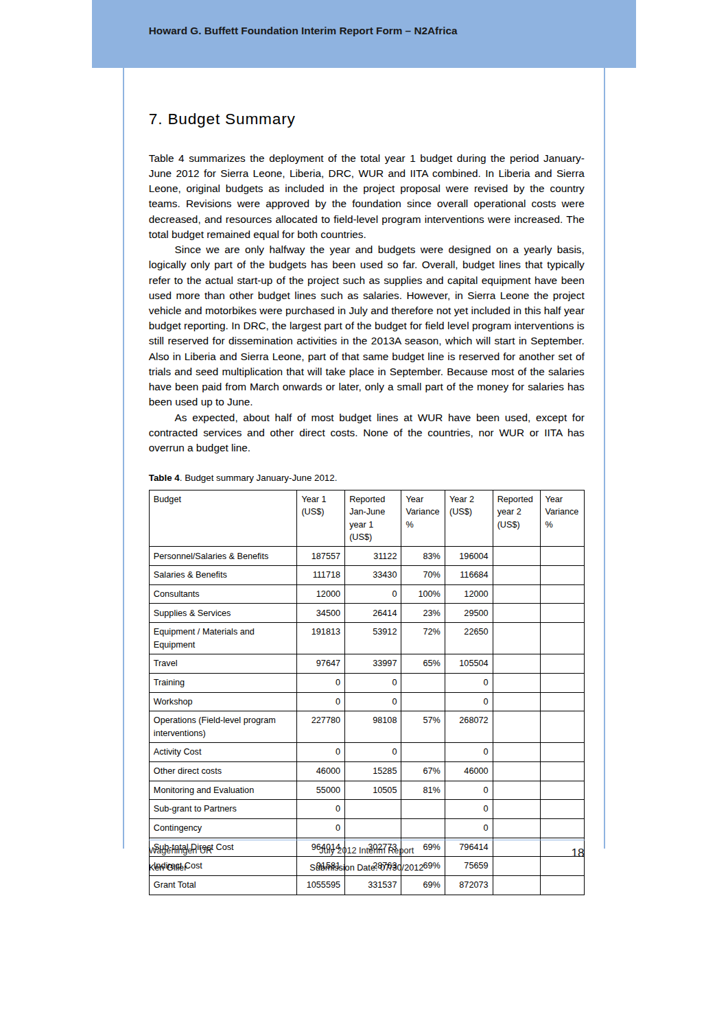Howard G. Buffett Foundation Interim Report Form – N2Africa
7. Budget Summary
Table 4 summarizes the deployment of the total year 1 budget during the period January-June 2012 for Sierra Leone, Liberia, DRC, WUR and IITA combined. In Liberia and Sierra Leone, original budgets as included in the project proposal were revised by the country teams. Revisions were approved by the foundation since overall operational costs were decreased, and resources allocated to field-level program interventions were increased. The total budget remained equal for both countries.
Since we are only halfway the year and budgets were designed on a yearly basis, logically only part of the budgets has been used so far. Overall, budget lines that typically refer to the actual start-up of the project such as supplies and capital equipment have been used more than other budget lines such as salaries. However, in Sierra Leone the project vehicle and motorbikes were purchased in July and therefore not yet included in this half year budget reporting. In DRC, the largest part of the budget for field level program interventions is still reserved for dissemination activities in the 2013A season, which will start in September. Also in Liberia and Sierra Leone, part of that same budget line is reserved for another set of trials and seed multiplication that will take place in September. Because most of the salaries have been paid from March onwards or later, only a small part of the money for salaries has been used up to June.
As expected, about half of most budget lines at WUR have been used, except for contracted services and other direct costs. None of the countries, nor WUR or IITA has overrun a budget line.
Table 4. Budget summary January-June 2012.
| Budget | Year 1 (US$) | Reported Jan-June year 1 (US$) | Year Variance % | Year 2 (US$) | Reported year 2 (US$) | Year Variance % |
| --- | --- | --- | --- | --- | --- | --- |
| Personnel/Salaries & Benefits | 187557 | 31122 | 83% | 196004 | | |
| Salaries & Benefits | 111718 | 33430 | 70% | 116684 | | |
| Consultants | 12000 | 0 | 100% | 12000 | | |
| Supplies & Services | 34500 | 26414 | 23% | 29500 | | |
| Equipment / Materials and Equipment | 191813 | 53912 | 72% | 22650 | | |
| Travel | 97647 | 33997 | 65% | 105504 | | |
| Training | 0 | 0 | | 0 | | |
| Workshop | 0 | 0 | | 0 | | |
| Operations (Field-level program interventions) | 227780 | 98108 | 57% | 268072 | | |
| Activity Cost | 0 | 0 | | 0 | | |
| Other direct costs | 46000 | 15285 | 67% | 46000 | | |
| Monitoring and Evaluation | 55000 | 10505 | 81% | 0 | | |
| Sub-grant to Partners | 0 | | | 0 | | |
| Contingency | 0 | | | 0 | | |
| Sub-total Direct Cost | 964014 | 302773 | 69% | 796414 | | |
| Indirect Cost | 91581 | 28763 | 69% | 75659 | | |
| Grant Total | 1055595 | 331537 | 69% | 872073 | | |
Wageningen UR
July 2012 Interim Report
18
Ken Giller
Submission Date: 07/30/2012